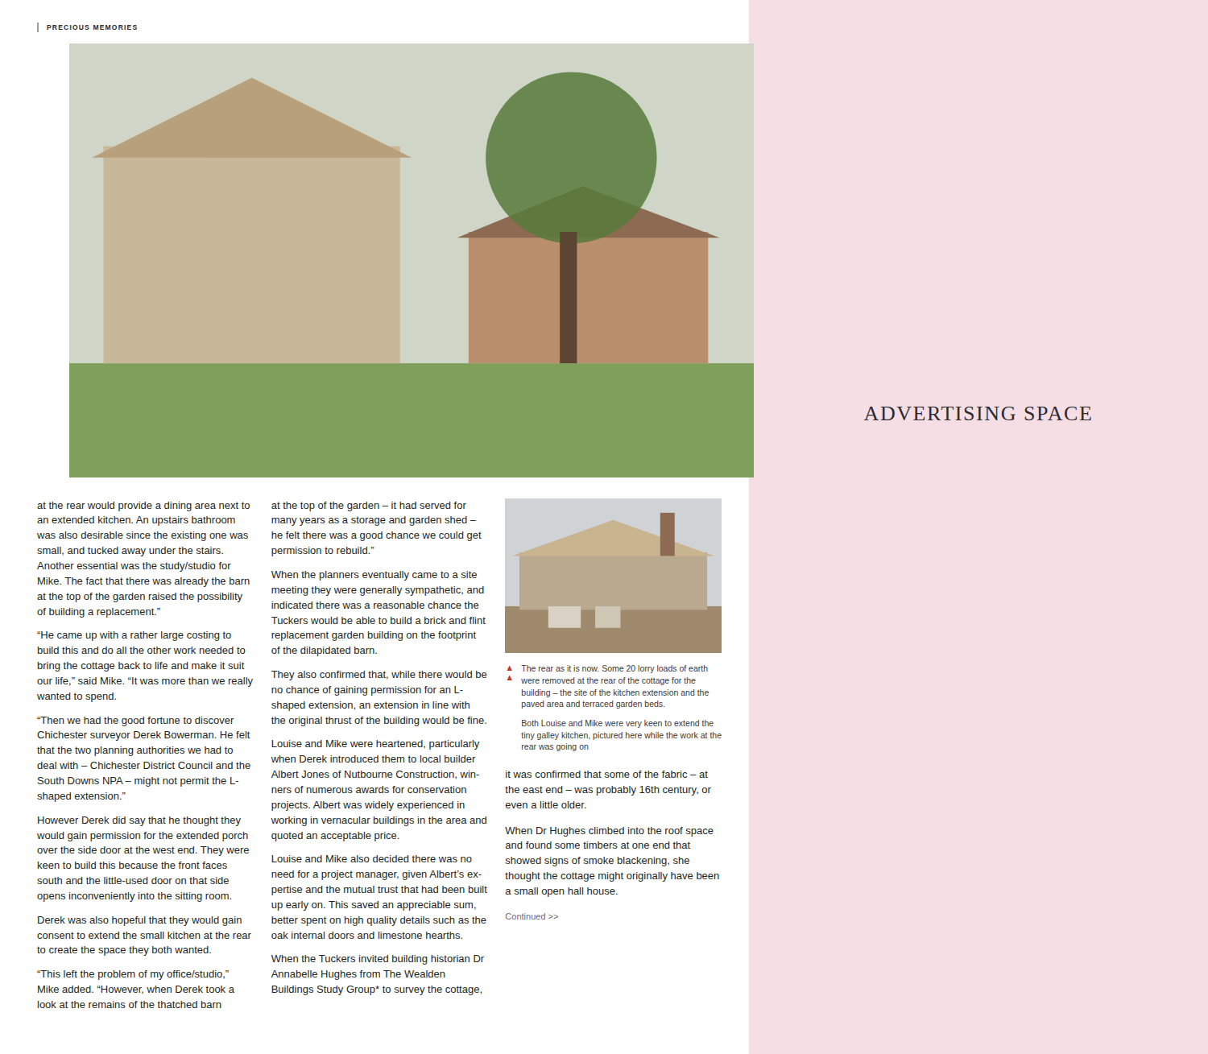Precious Memories
at the rear would provide a dining area next to an extended kitchen. An upstairs bathroom was also desirable since the existing one was small, and tucked away under the stairs. Another essential was the study/studio for Mike. The fact that there was already the barn at the top of the garden raised the possibility of building a replacement.”
“He came up with a rather large costing to build this and do all the other work needed to bring the cottage back to life and make it suit our life,” said Mike. “It was more than we really wanted to spend.
“Then we had the good fortune to discover Chichester surveyor Derek Bowerman. He felt that the two planning authorities we had to deal with – Chichester District Council and the South Downs NPA – might not permit the L-shaped extension.”
However Derek did say that he thought they would gain permission for the extended porch over the side door at the west end. They were keen to build this because the front faces south and the little-used door on that side opens inconveniently into the sitting room.
Derek was also hopeful that they would gain consent to extend the small kitchen at the rear to create the space they both wanted.
“This left the problem of my office/studio,” Mike added. “However, when Derek took a look at the remains of the thatched barn
at the top of the garden – it had served for many years as a storage and garden shed – he felt there was a good chance we could get permission to rebuild.”
When the planners eventually came to a site meeting they were generally sympathetic, and indicated there was a reasonable chance the Tuckers would be able to build a brick and flint replacement garden building on the footprint of the dilapidated barn.
They also confirmed that, while there would be no chance of gaining permission for an L-shaped extension, an extension in line with the original thrust of the building would be fine.
Louise and Mike were heartened, particularly when Derek introduced them to local builder Albert Jones of Nutbourne Construction, winners of numerous awards for conservation projects. Albert was widely experienced in working in vernacular buildings in the area and quoted an acceptable price.
Louise and Mike also decided there was no need for a project manager, given Albert’s expertise and the mutual trust that had been built up early on. This saved an appreciable sum, better spent on high quality details such as the oak internal doors and limestone hearths.
When the Tuckers invited building historian Dr Annabelle Hughes from The Wealden Buildings Study Group* to survey the cottage,
▲
▲
The rear as it is now. Some 20 lorry loads of earth were removed at the rear of the cottage for the building – the site of the kitchen extension and the paved area and terraced garden beds.
Both Louise and Mike were very keen to extend the tiny galley kitchen, pictured here while the work at the rear was going on
it was confirmed that some of the fabric – at the east end – was probably 16th century, or even a little older.
When Dr Hughes climbed into the roof space and found some timbers at one end that showed signs of smoke blackening, she thought the cottage might originally have been a small open hall house.
Continued >>
ADVERTISING SPACE